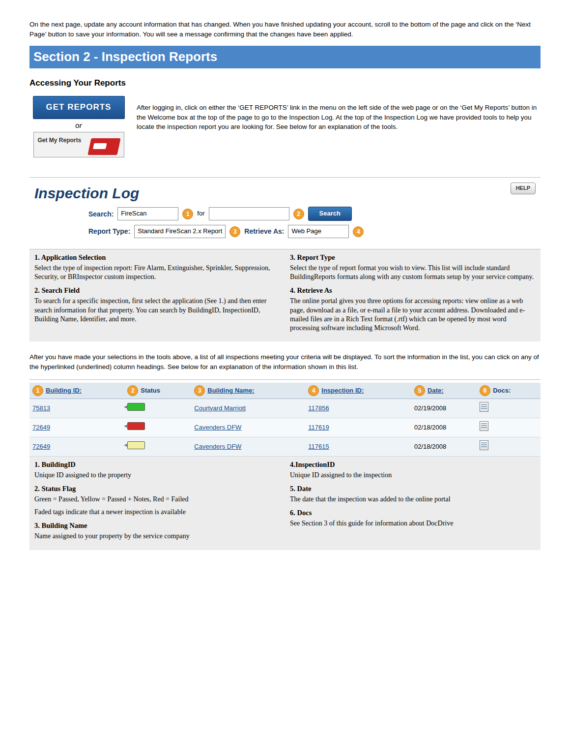On the next page, update any account information that has changed. When you have finished updating your account, scroll to the bottom of the page and click on the ‘Next Page’ button to save your information. You will see a message confirming that the changes have been applied.
Section 2 - Inspection Reports
Accessing Your Reports
GET REPORTS
or
Get My Reports
After logging in, click on either the ‘GET REPORTS’ link in the menu on the left side of the web page or on the ‘Get My Reports’ button in the Welcome box at the top of the page to go to the Inspection Log. At the top of the Inspection Log we have provided tools to help you locate the inspection report you are looking for. See below for an explanation of the tools.
Inspection Log HELP
Search: FireScan 1 for 2 Search
Report Type: Standard FireScan 2.x Report 3 Retrieve As: Web Page 4
| 1. Application Selection Select the type of inspection report: Fire Alarm, Extinguisher, Sprinkler, Suppression, Security, or BRInspector custom inspection. 2. Search Field To search for a specific inspection, first select the application (See 1.) and then enter search information for that property. You can search by BuildingID, InspectionID, Building Name, Identifier, and more. | 3. Report Type Select the type of report format you wish to view. This list will include standard BuildingReports formats along with any custom formats setup by your service company. 4. Retrieve As The online portal gives you three options for accessing reports: view online as a web page, download as a file, or e-mail a file to your account address. Downloaded and e-mailed files are in a Rich Text format (.rtf) which can be opened by most word processing software including Microsoft Word. |
After you have made your selections in the tools above, a list of all inspections meeting your criteria will be displayed. To sort the information in the list, you can click on any of the hyperlinked (underlined) column headings. See below for an explanation of the information shown in this list.
| 1 Building ID: | 2 Status | 3 Building Name: | 4 Inspection ID: | 5 Date: | 6 Docs: |
| --- | --- | --- | --- | --- | --- |
| 75813 | | Courtyard Marriott | 117856 | 02/19/2008 | |
| 72649 | | Cavenders DFW | 117619 | 02/18/2008 | |
| 72649 | | Cavenders DFW | 117615 | 02/18/2008 | |
| 1. BuildingID Unique ID assigned to the property 2. Status Flag Green = Passed, Yellow = Passed + Notes, Red = Failed Faded tags indicate that a newer inspection is available 3. Building Name Name assigned to your property by the service company | 4.InspectionID Unique ID assigned to the inspection 5. Date The date that the inspection was added to the online portal 6. Docs See Section 3 of this guide for information about DocDrive |